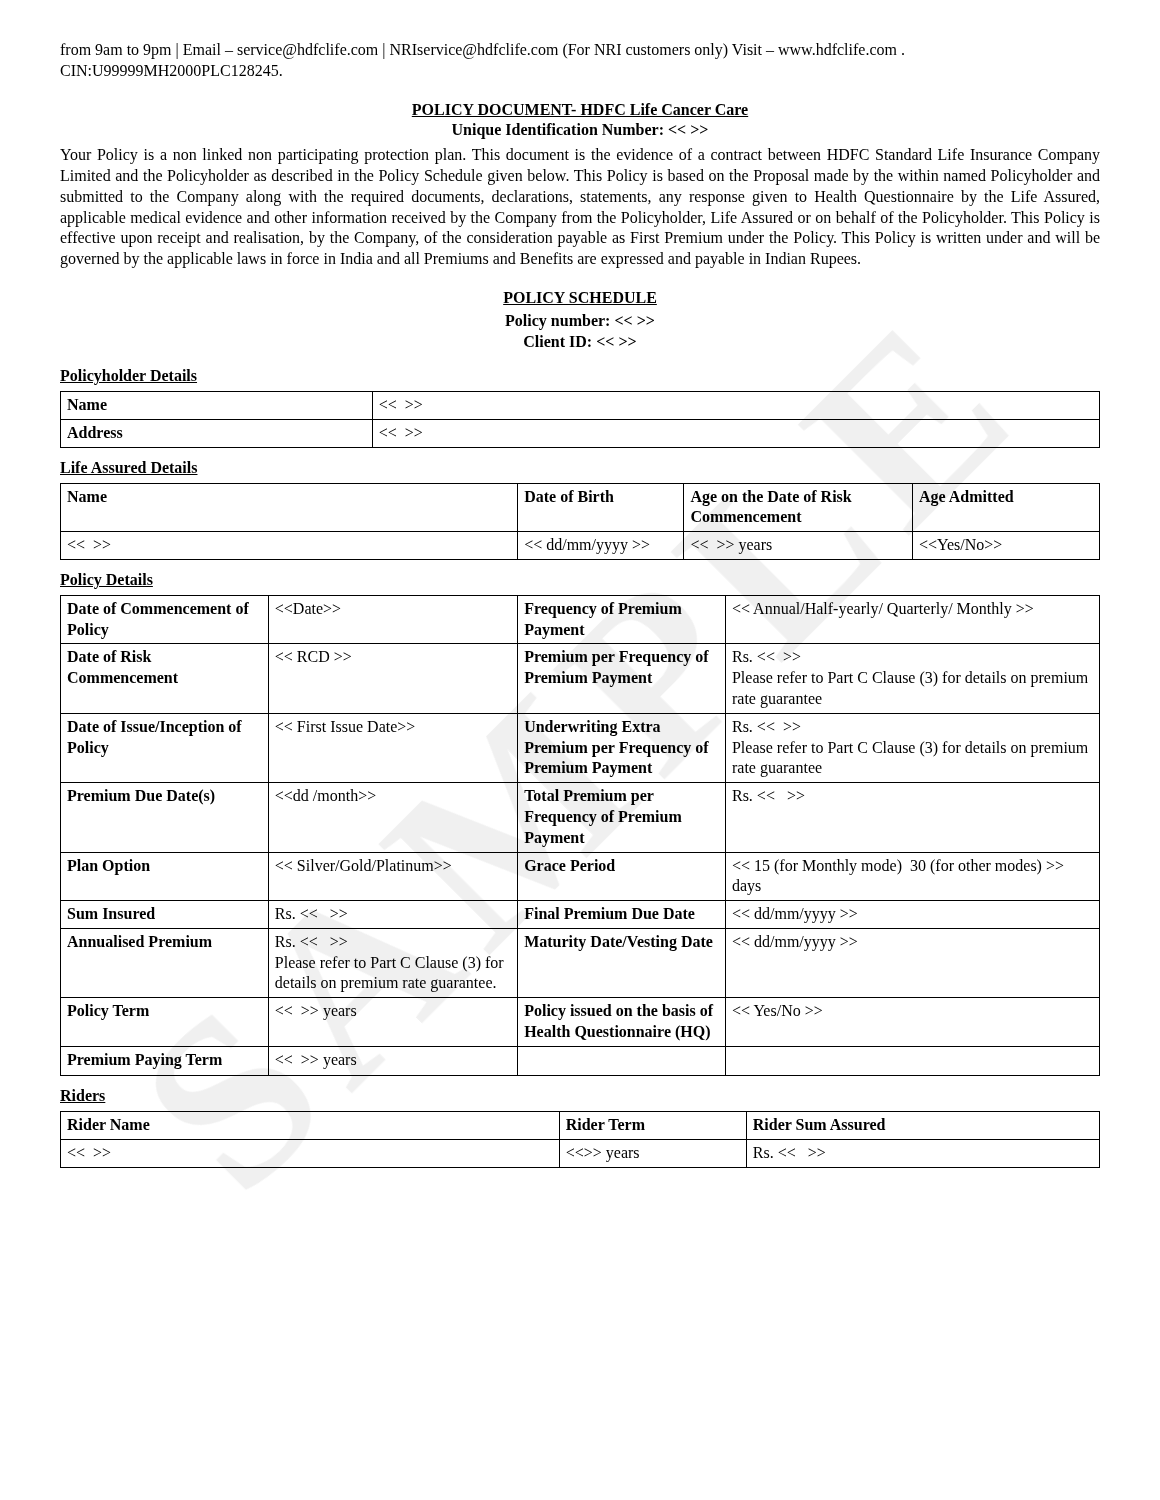SAMPLE
from 9am to 9pm | Email – service@hdfclife.com | NRIservice@hdfclife.com (For NRI customers only) Visit – www.hdfclife.com .
CIN:U99999MH2000PLC128245.
POLICY DOCUMENT- HDFC Life Cancer Care
Unique Identification Number: << >>
Your Policy is a non linked non participating protection plan. This document is the evidence of a contract between HDFC Standard Life Insurance Company Limited and the Policyholder as described in the Policy Schedule given below. This Policy is based on the Proposal made by the within named Policyholder and submitted to the Company along with the required documents, declarations, statements, any response given to Health Questionnaire by the Life Assured, applicable medical evidence and other information received by the Company from the Policyholder, Life Assured or on behalf of the Policyholder. This Policy is effective upon receipt and realisation, by the Company, of the consideration payable as First Premium under the Policy. This Policy is written under and will be governed by the applicable laws in force in India and all Premiums and Benefits are expressed and payable in Indian Rupees.
POLICY SCHEDULE
Policy number: << >>
Client ID: << >>
Policyholder Details
| Name | << >> |
| Address | << >> |
Life Assured Details
| Name | Date of Birth | Age on the Date of Risk Commencement | Age Admitted |
| --- | --- | --- | --- |
| << >> | << dd/mm/yyyy >> | << >> years | <<Yes/No>> |
Policy Details
| Date of Commencement of Policy | <<Date>> | Frequency of Premium Payment | << Annual/Half-yearly/ Quarterly/ Monthly >> |
| Date of Risk Commencement | << RCD >> | Premium per Frequency of Premium Payment | Rs. << >> Please refer to Part C Clause (3) for details on premium rate guarantee |
| Underwriting Extra Premium per Frequency of Premium Payment | Rs. << >> Please refer to Part C Clause (3) for details on premium rate guarantee |
| Date of Issue/Inception of Policy | << First Issue Date>> |
| Premium Due Date(s) | <<dd /month>> | Total Premium per Frequency of Premium Payment | Rs. << >> |
| Plan Option | << Silver/Gold/Platinum>> | Grace Period | << 15 (for Monthly mode) 30 (for other modes) >> days |
| Sum Insured | Rs. << >> | Final Premium Due Date | << dd/mm/yyyy >> |
| Annualised Premium | Rs. << >> Please refer to Part C Clause (3) for details on premium rate guarantee. | Maturity Date/Vesting Date | << dd/mm/yyyy >> |
| Policy Term | << >> years | Policy issued on the basis of Health Questionnaire (HQ) | << Yes/No >> |
| Premium Paying Term | << >> years | | |
Riders
| Rider Name | Rider Term | Rider Sum Assured |
| --- | --- | --- |
| << >> | <<>> years | Rs. << >> |